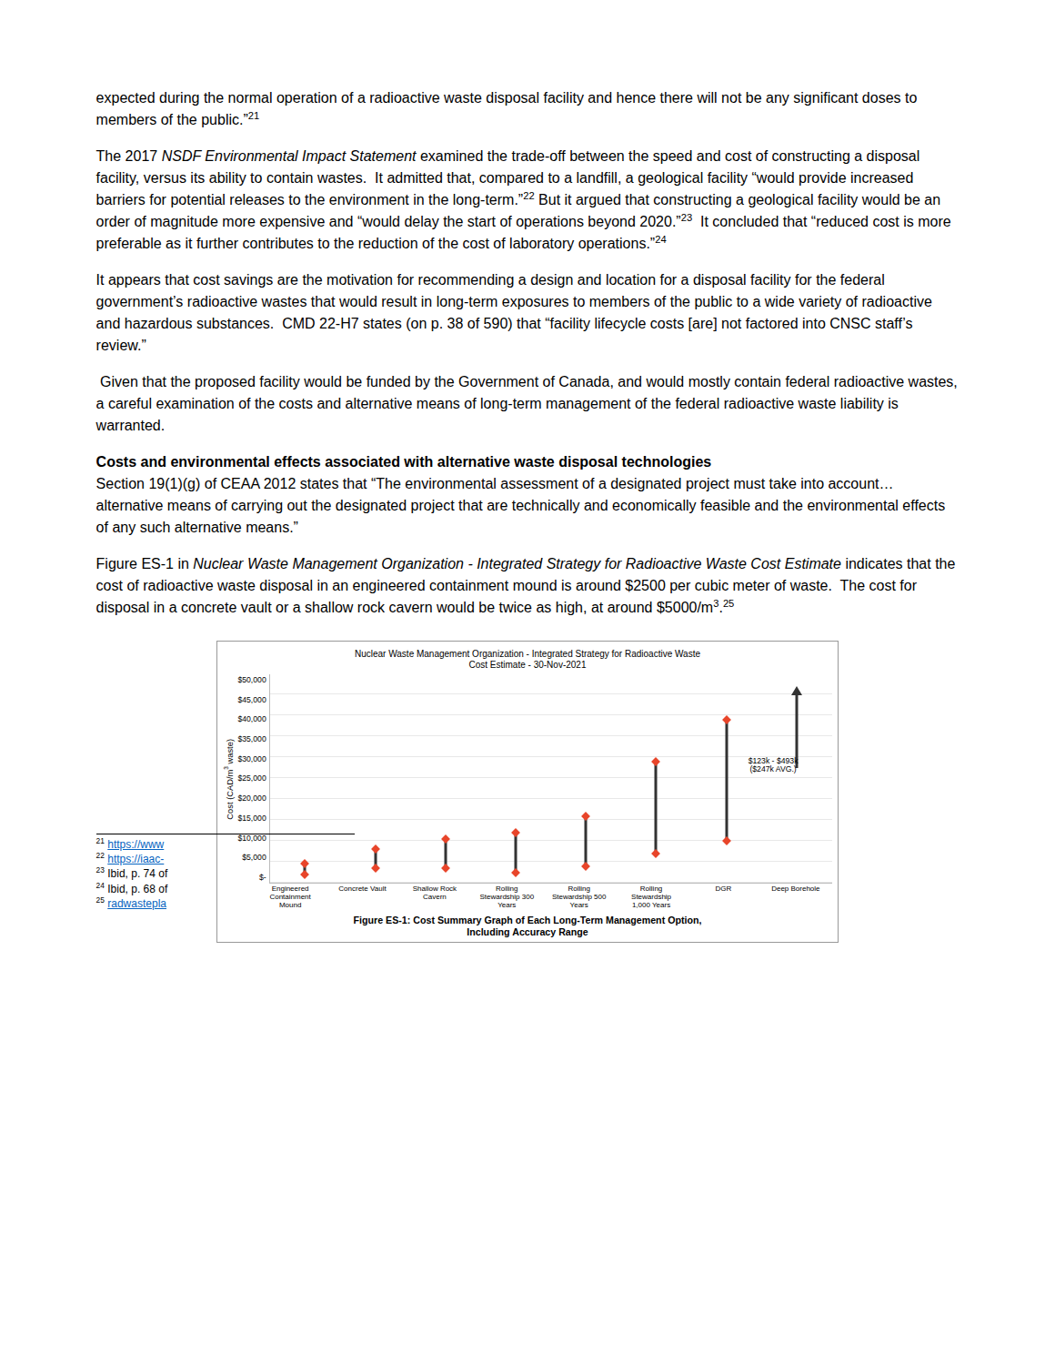expected during the normal operation of a radioactive waste disposal facility and hence there will not be any significant doses to members of the public.”21
The 2017 NSDF Environmental Impact Statement examined the trade-off between the speed and cost of constructing a disposal facility, versus its ability to contain wastes. It admitted that, compared to a landfill, a geological facility “would provide increased barriers for potential releases to the environment in the long-term.”22 But it argued that constructing a geological facility would be an order of magnitude more expensive and “would delay the start of operations beyond 2020.”23 It concluded that “reduced cost is more preferable as it further contributes to the reduction of the cost of laboratory operations.”24
It appears that cost savings are the motivation for recommending a design and location for a disposal facility for the federal government’s radioactive wastes that would result in long-term exposures to members of the public to a wide variety of radioactive and hazardous substances. CMD 22-H7 states (on p. 38 of 590) that “facility lifecycle costs [are] not factored into CNSC staff’s review.”
Given that the proposed facility would be funded by the Government of Canada, and would mostly contain federal radioactive wastes, a careful examination of the costs and alternative means of long-term management of the federal radioactive waste liability is warranted.
Costs and environmental effects associated with alternative waste disposal technologies
Section 19(1)(g) of CEAA 2012 states that “The environmental assessment of a designated project must take into account… alternative means of carrying out the designated project that are technically and economically feasible and the environmental effects of any such alternative means.”
Figure ES-1 in Nuclear Waste Management Organization - Integrated Strategy for Radioactive Waste Cost Estimate indicates that the cost of radioactive waste disposal in an engineered containment mound is around $2500 per cubic meter of waste. The cost for disposal in a concrete vault or a shallow rock cavern would be twice as high, at around $5000/m3.25
Nuclear Waste Management Organization - Integrated Strategy for Radioactive Waste
Cost Estimate - 30-Nov-2021
Cost (CAD/m3 waste)
$50,000
$45,000
$40,000
$35,000
$30,000
$25,000
$20,000
$15,000
$10,000
$5,000
$-
$123k - $493k
($247k AVG.)
Engineered Containment Mound
Concrete Vault
Shallow Rock Cavern
Rolling Stewardship 300 Years
Rolling Stewardship 500 Years
Rolling Stewardship 1,000 Years
DGR
Deep Borehole
Figure ES-1: Cost Summary Graph of Each Long-Term Management Option,
Including Accuracy Range
21 https://www
22 https://iaac-
23 Ibid, p. 74 of
24 Ibid, p. 68 of
25 radwastepla
8